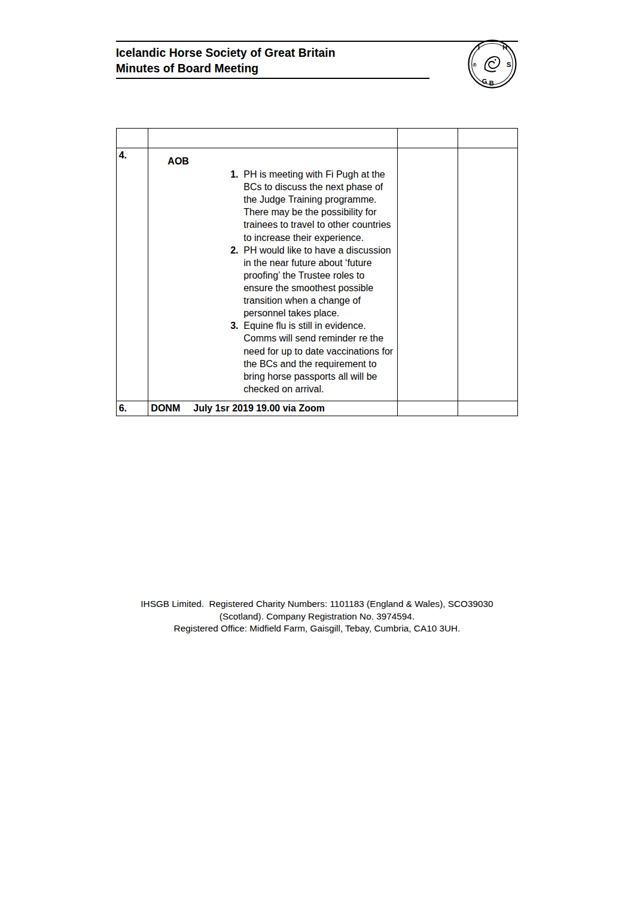I H S B G ®
Icelandic Horse Society of Great Britain
Minutes of Board Meeting
| 4. | AOB PH is meeting with Fi Pugh at the BCs to discuss the next phase of the Judge Training programme. There may be the possibility for trainees to travel to other countries to increase their experience. PH would like to have a discussion in the near future about ‘future proofing’ the Trustee roles to ensure the smoothest possible transition when a change of personnel takes place. Equine flu is still in evidence. Comms will send reminder re the need for up to date vaccinations for the BCs and the requirement to bring horse passports all will be checked on arrival. | | |
| 6. | DONM July 1sr 2019 19.00 via Zoom | | |
IHSGB Limited. Registered Charity Numbers: 1101183 (England & Wales), SCO39030
(Scotland). Company Registration No. 3974594.
Registered Office: Midfield Farm, Gaisgill, Tebay, Cumbria, CA10 3UH.